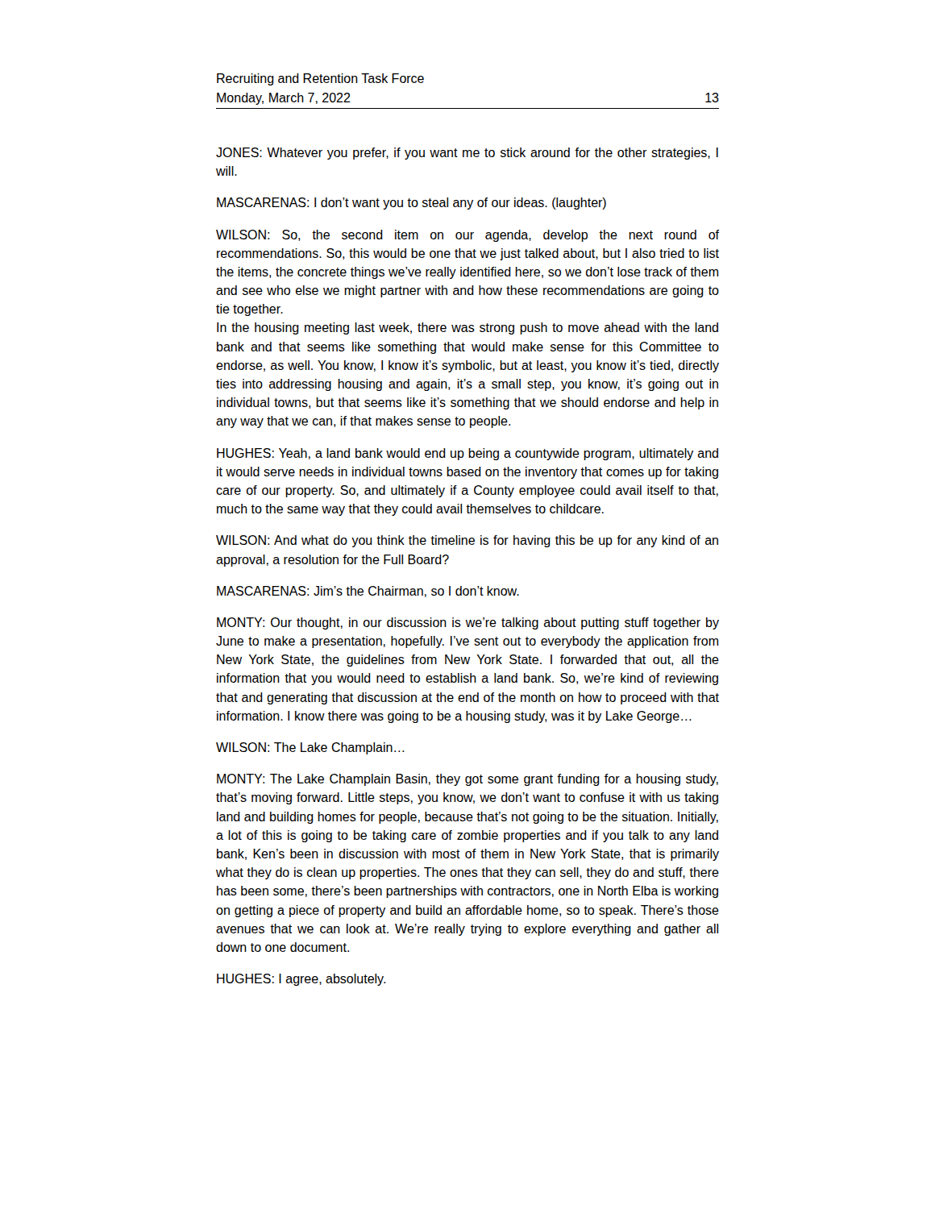Recruiting and Retention Task Force
Monday, March 7, 2022
13
JONES: Whatever you prefer, if you want me to stick around for the other strategies, I will.
MASCARENAS: I don’t want you to steal any of our ideas. (laughter)
WILSON: So, the second item on our agenda, develop the next round of recommendations. So, this would be one that we just talked about, but I also tried to list the items, the concrete things we’ve really identified here, so we don’t lose track of them and see who else we might partner with and how these recommendations are going to tie together.
In the housing meeting last week, there was strong push to move ahead with the land bank and that seems like something that would make sense for this Committee to endorse, as well. You know, I know it’s symbolic, but at least, you know it’s tied, directly ties into addressing housing and again, it’s a small step, you know, it’s going out in individual towns, but that seems like it’s something that we should endorse and help in any way that we can, if that makes sense to people.
HUGHES: Yeah, a land bank would end up being a countywide program, ultimately and it would serve needs in individual towns based on the inventory that comes up for taking care of our property. So, and ultimately if a County employee could avail itself to that, much to the same way that they could avail themselves to childcare.
WILSON: And what do you think the timeline is for having this be up for any kind of an approval, a resolution for the Full Board?
MASCARENAS: Jim’s the Chairman, so I don’t know.
MONTY: Our thought, in our discussion is we’re talking about putting stuff together by June to make a presentation, hopefully. I’ve sent out to everybody the application from New York State, the guidelines from New York State. I forwarded that out, all the information that you would need to establish a land bank. So, we’re kind of reviewing that and generating that discussion at the end of the month on how to proceed with that information. I know there was going to be a housing study, was it by Lake George…
WILSON: The Lake Champlain…
MONTY: The Lake Champlain Basin, they got some grant funding for a housing study, that’s moving forward. Little steps, you know, we don’t want to confuse it with us taking land and building homes for people, because that’s not going to be the situation. Initially, a lot of this is going to be taking care of zombie properties and if you talk to any land bank, Ken’s been in discussion with most of them in New York State, that is primarily what they do is clean up properties. The ones that they can sell, they do and stuff, there has been some, there’s been partnerships with contractors, one in North Elba is working on getting a piece of property and build an affordable home, so to speak. There’s those avenues that we can look at. We’re really trying to explore everything and gather all down to one document.
HUGHES: I agree, absolutely.